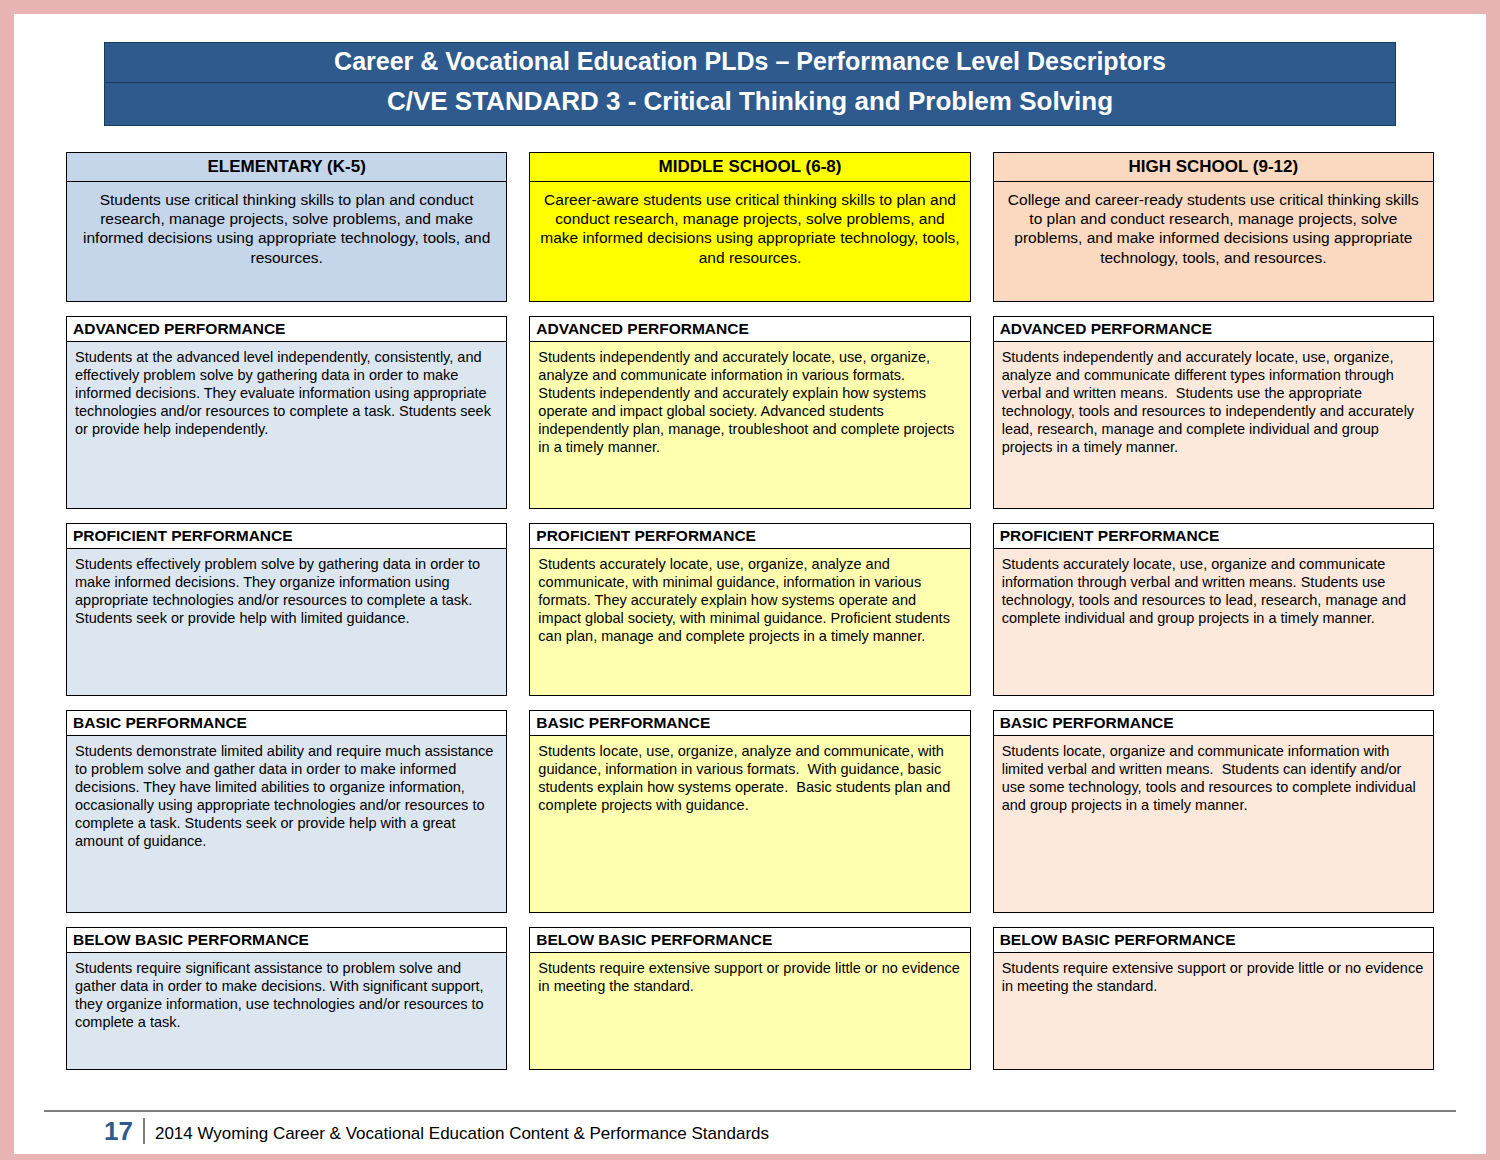Career & Vocational Education PLDs – Performance Level Descriptors
C/VE STANDARD 3 - Critical Thinking and Problem Solving
| ELEMENTARY (K-5) Students use critical thinking skills to plan and conduct research, manage projects, solve problems, and make informed decisions using appropriate technology, tools, and resources. ADVANCED PERFORMANCE Students at the advanced level independently, consistently, and effectively problem solve by gathering data in order to make informed decisions. They evaluate information using appropriate technologies and/or resources to complete a task. Students seek or provide help independently. PROFICIENT PERFORMANCE Students effectively problem solve by gathering data in order to make informed decisions. They organize information using appropriate technologies and/or resources to complete a task. Students seek or provide help with limited guidance. BASIC PERFORMANCE Students demonstrate limited ability and require much assistance to problem solve and gather data in order to make informed decisions. They have limited abilities to organize information, occasionally using appropriate technologies and/or resources to complete a task. Students seek or provide help with a great amount of guidance. BELOW BASIC PERFORMANCE Students require significant assistance to problem solve and gather data in order to make decisions. With significant support, they organize information, use technologies and/or resources to complete a task. | MIDDLE SCHOOL (6-8) Career-aware students use critical thinking skills to plan and conduct research, manage projects, solve problems, and make informed decisions using appropriate technology, tools, and resources. ADVANCED PERFORMANCE Students independently and accurately locate, use, organize, analyze and communicate information in various formats. Students independently and accurately explain how systems operate and impact global society. Advanced students independently plan, manage, troubleshoot and complete projects in a timely manner. PROFICIENT PERFORMANCE Students accurately locate, use, organize, analyze and communicate, with minimal guidance, information in various formats. They accurately explain how systems operate and impact global society, with minimal guidance. Proficient students can plan, manage and complete projects in a timely manner. BASIC PERFORMANCE Students locate, use, organize, analyze and communicate, with guidance, information in various formats. With guidance, basic students explain how systems operate. Basic students plan and complete projects with guidance. BELOW BASIC PERFORMANCE Students require extensive support or provide little or no evidence in meeting the standard. | HIGH SCHOOL (9-12) College and career-ready students use critical thinking skills to plan and conduct research, manage projects, solve problems, and make informed decisions using appropriate technology, tools, and resources. ADVANCED PERFORMANCE Students independently and accurately locate, use, organize, analyze and communicate different types information through verbal and written means. Students use the appropriate technology, tools and resources to independently and accurately lead, research, manage and complete individual and group projects in a timely manner. PROFICIENT PERFORMANCE Students accurately locate, use, organize and communicate information through verbal and written means. Students use technology, tools and resources to lead, research, manage and complete individual and group projects in a timely manner. BASIC PERFORMANCE Students locate, organize and communicate information with limited verbal and written means. Students can identify and/or use some technology, tools and resources to complete individual and group projects in a timely manner. BELOW BASIC PERFORMANCE Students require extensive support or provide little or no evidence in meeting the standard. |
17
2014 Wyoming Career & Vocational Education Content & Performance Standards